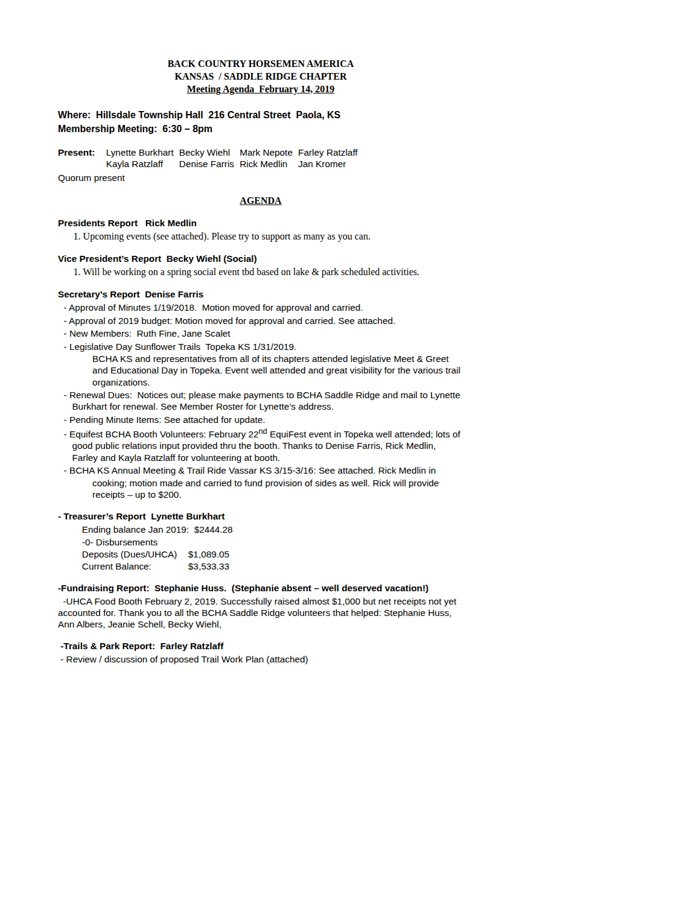BACK COUNTRY HORSEMEN AMERICA
KANSAS / SADDLE RIDGE CHAPTER
Meeting Agenda February 14, 2019
Where: Hillsdale Township Hall 216 Central Street Paola, KS
Membership Meeting: 6:30 – 8pm
| Present: | Lynette Burkhart | Becky Wiehl | Mark Nepote | Farley Ratzlaff |
| | Kayla Ratzlaff | Denise Farris | Rick Medlin | Jan Kromer |
Quorum present
AGENDA
Presidents Report Rick Medlin
Upcoming events (see attached). Please try to support as many as you can.
Vice President’s Report Becky Wiehl (Social)
Will be working on a spring social event tbd based on lake & park scheduled activities.
Secretary's Report Denise Farris
- Approval of Minutes 1/19/2018. Motion moved for approval and carried.
- Approval of 2019 budget: Motion moved for approval and carried. See attached.
- New Members: Ruth Fine, Jane Scalet
- Legislative Day Sunflower Trails Topeka KS 1/31/2019. BCHA KS and representatives from all of its chapters attended legislative Meet & Greet and Educational Day in Topeka. Event well attended and great visibility for the various trail organizations.
- Renewal Dues: Notices out; please make payments to BCHA Saddle Ridge and mail to Lynette Burkhart for renewal. See Member Roster for Lynette’s address.
- Pending Minute Items: See attached for update.
- Equifest BCHA Booth Volunteers: February 22nd EquiFest event in Topeka well attended; lots of good public relations input provided thru the booth. Thanks to Denise Farris, Rick Medlin, Farley and Kayla Ratzlaff for volunteering at booth.
- BCHA KS Annual Meeting & Trail Ride Vassar KS 3/15-3/16: See attached. Rick Medlin in cooking; motion made and carried to fund provision of sides as well. Rick will provide receipts – up to $200.
- Treasurer’s Report Lynette Burkhart
Ending balance Jan 2019: $2444.28
-0- Disbursements
| Deposits (Dues/UHCA) | $1,089.05 |
| Current Balance: | $3,533.33 |
-Fundraising Report: Stephanie Huss. (Stephanie absent – well deserved vacation!)
-UHCA Food Booth February 2, 2019. Successfully raised almost $1,000 but net receipts not yet accounted for. Thank you to all the BCHA Saddle Ridge volunteers that helped: Stephanie Huss, Ann Albers, Jeanie Schell, Becky Wiehl,
-Trails & Park Report: Farley Ratzlaff
- Review / discussion of proposed Trail Work Plan (attached)